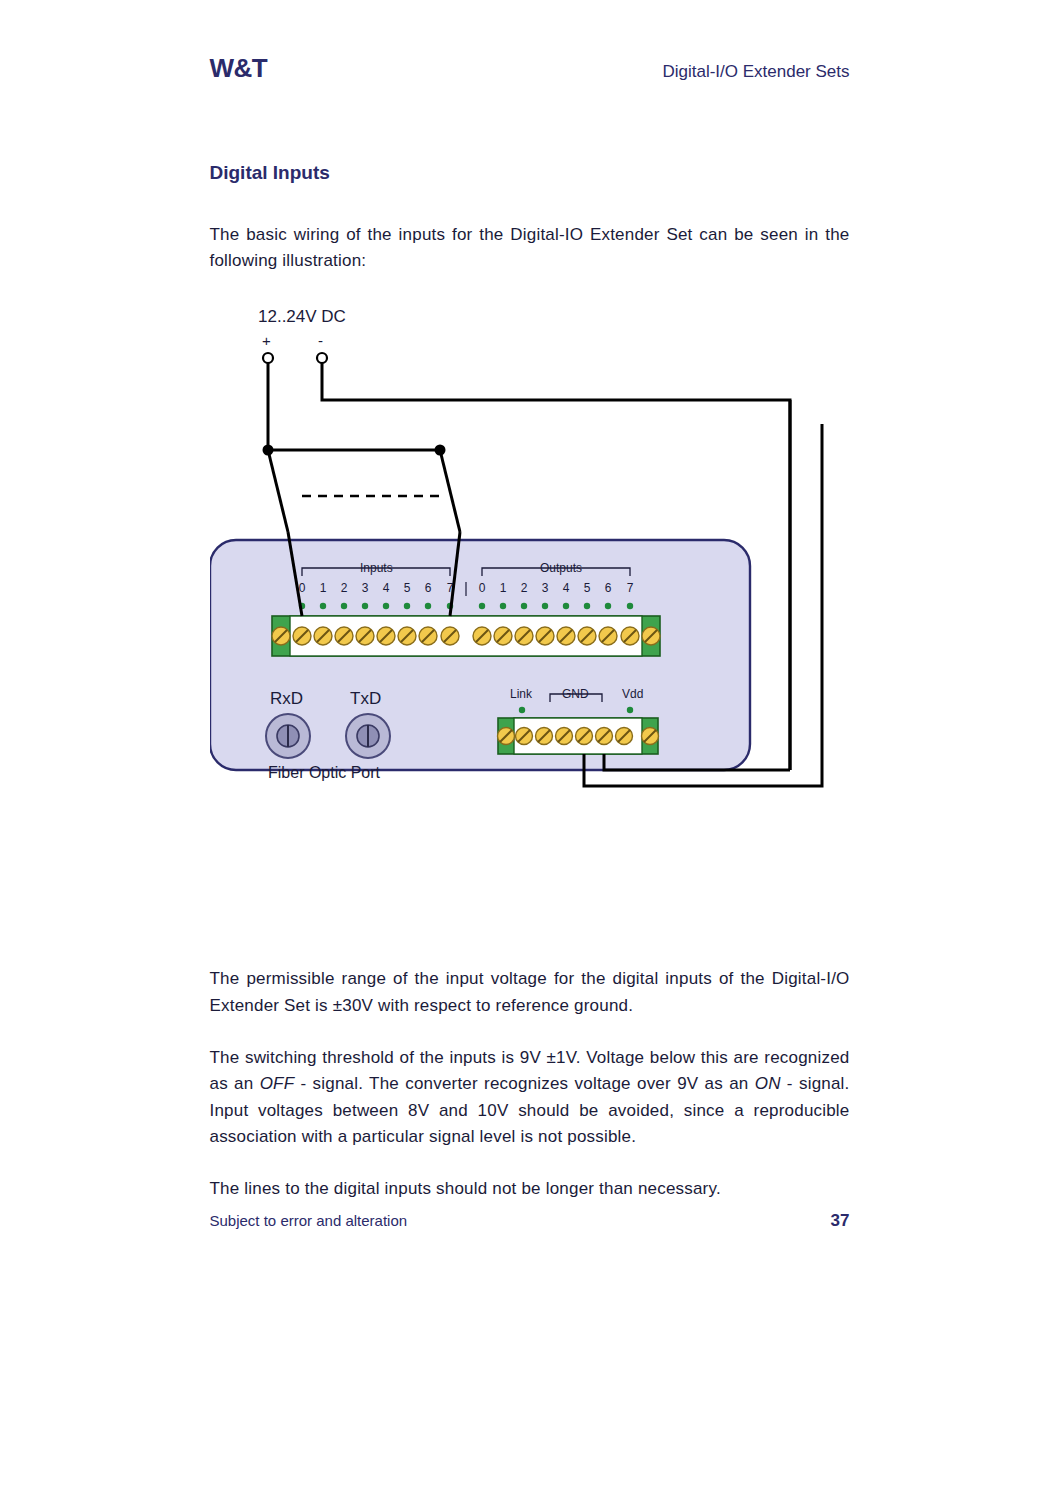W&T
Digital-I/O Extender Sets
Digital Inputs
The basic wiring of the inputs for the Digital-IO Extender Set can be seen in the following illustration:
12..24V DC + - Inputs Outputs 0 1 2 3 4 5 6 7 0 1 2 3 4 5 6 7 RxD TxD Fiber Optic Port Link GND Vdd
The permissible range of the input voltage for the digital inputs of the Digital-I/O Extender Set is ±30V with respect to reference ground.
The switching threshold of the inputs is 9V ±1V. Voltage below this are recognized as an OFF - signal. The converter recognizes voltage over 9V as an ON - signal. Input voltages between 8V and 10V should be avoided, since a reproducible association with a particular signal level is not possible.
The lines to the digital inputs should not be longer than necessary.
Subject to error and alteration
37